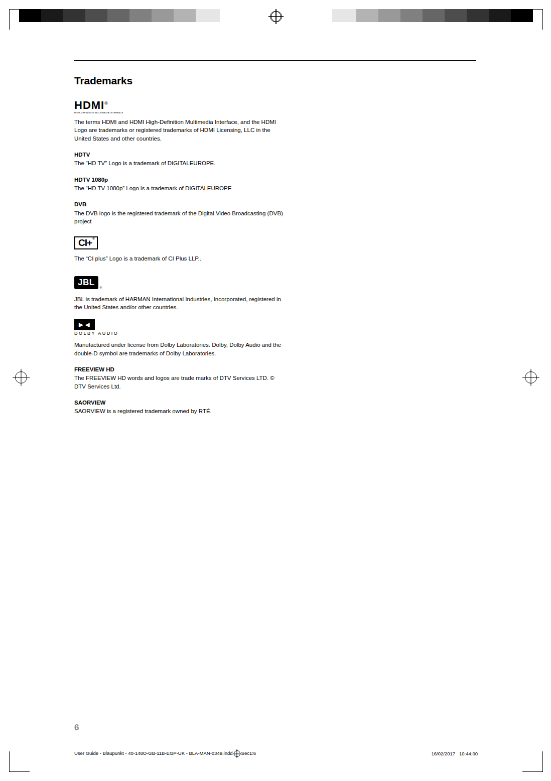Trademarks
HDMI®
HIGH-DEFINITION MULTIMEDIA INTERFACE
The terms HDMI and HDMI High-Definition Multimedia Interface, and the HDMI Logo are trademarks or registered trademarks of HDMI Licensing, LLC in the United States and other countries.
HDTV
The “HD TV” Logo is a trademark of DIGITALEUROPE.
HDTV 1080p
The “HD TV 1080p” Logo is a trademark of DIGITALEUROPE
DVB
The DVB logo is the registered trademark of the Digital Video Broadcasting (DVB) project
CI+®
The “CI plus” Logo is a trademark of CI Plus LLP..
JBL®
JBL is trademark of HARMAN International Industries, Incorporated, registered in the United States and/or other countries.
►◄ DOLBY AUDIO
Manufactured under license from Dolby Laboratories. Dolby, Dolby Audio and the double-D symbol are trademarks of Dolby Laboratories.
FREEVIEW HD
The FREEVIEW HD words and logos are trade marks of DTV Services LTD. © DTV Services Ltd.
SAORVIEW
SAORVIEW is a registered trademark owned by RTÉ.
6
User Guide - Blaupunkt - 40-148O-GB-11B-EGP-UK - BLA-MAN-0349.indd Sec1:6 16/02/2017 10:44:00